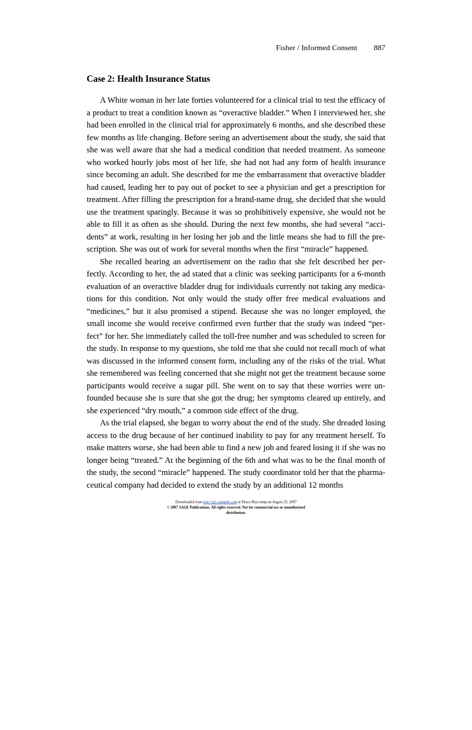Fisher / Informed Consent887
Case 2: Health Insurance Status
A White woman in her late forties volunteered for a clinical trial to test the efficacy of a product to treat a condition known as “overactive bladder.” When I interviewed her, she had been enrolled in the clinical trial for approximately 6 months, and she described these few months as life changing. Before seeing an advertisement about the study, she said that she was well aware that she had a medical condition that needed treatment. As someone who worked hourly jobs most of her life, she had not had any form of health insurance since becoming an adult. She described for me the embarrassment that overactive bladder had caused, leading her to pay out of pocket to see a physician and get a prescription for treatment. After filling the prescription for a brand-name drug, she decided that she would use the treatment sparingly. Because it was so prohibitively expensive, she would not be able to fill it as often as she should. During the next few months, she had several “accidents” at work, resulting in her losing her job and the little means she had to fill the prescription. She was out of work for several months when the first “miracle” happened.
She recalled hearing an advertisement on the radio that she felt described her perfectly. According to her, the ad stated that a clinic was seeking participants for a 6-month evaluation of an overactive bladder drug for individuals currently not taking any medications for this condition. Not only would the study offer free medical evaluations and “medicines,” but it also promised a stipend. Because she was no longer employed, the small income she would receive confirmed even further that the study was indeed “perfect” for her. She immediately called the toll-free number and was scheduled to screen for the study. In response to my questions, she told me that she could not recall much of what was discussed in the informed consent form, including any of the risks of the trial. What she remembered was feeling concerned that she might not get the treatment because some participants would receive a sugar pill. She went on to say that these worries were unfounded because she is sure that she got the drug; her symptoms cleared up entirely, and she experienced “dry mouth,” a common side effect of the drug.
As the trial elapsed, she began to worry about the end of the study. She dreaded losing access to the drug because of her continued inability to pay for any treatment herself. To make matters worse, she had been able to find a new job and feared losing it if she was no longer being “treated.” At the beginning of the 6th and what was to be the final month of the study, the second “miracle” happened. The study coordinator told her that the pharmaceutical company had decided to extend the study by an additional 12 months
Downloaded from http://qix.sagepub.com at Ebsco Host temp on August 25, 2007
© 2007 SAGE Publications. All rights reserved. Not for commercial use or unauthorized
distribution.